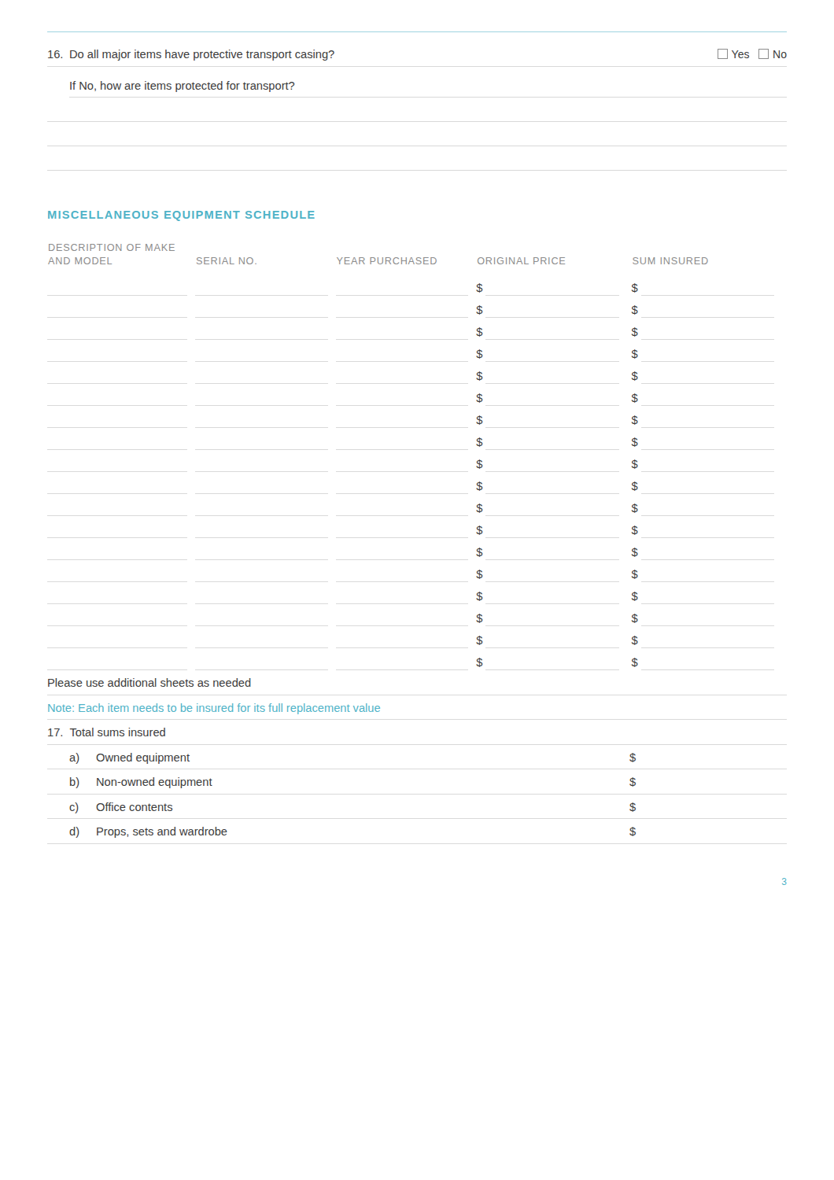16.
Do all major items have protective transport casing?
Yes No
If No, how are items protected for transport?
Miscellaneous Equipment Schedule
| Description of make and model | Serial no. | Year purchased | Original price | Sum insured |
| --- | --- | --- | --- | --- |
| | | | $ | $ |
| | | | $ | $ |
| | | | $ | $ |
| | | | $ | $ |
| | | | $ | $ |
| | | | $ | $ |
| | | | $ | $ |
| | | | $ | $ |
| | | | $ | $ |
| | | | $ | $ |
| | | | $ | $ |
| | | | $ | $ |
| | | | $ | $ |
| | | | $ | $ |
| | | | $ | $ |
| | | | $ | $ |
| | | | $ | $ |
| | | | $ | $ |
Please use additional sheets as needed
Note: Each item needs to be insured for its full replacement value
17. Total sums insured
a) Owned equipment
$
b) Non-owned equipment
$
c) Office contents
$
d) Props, sets and wardrobe
$
3